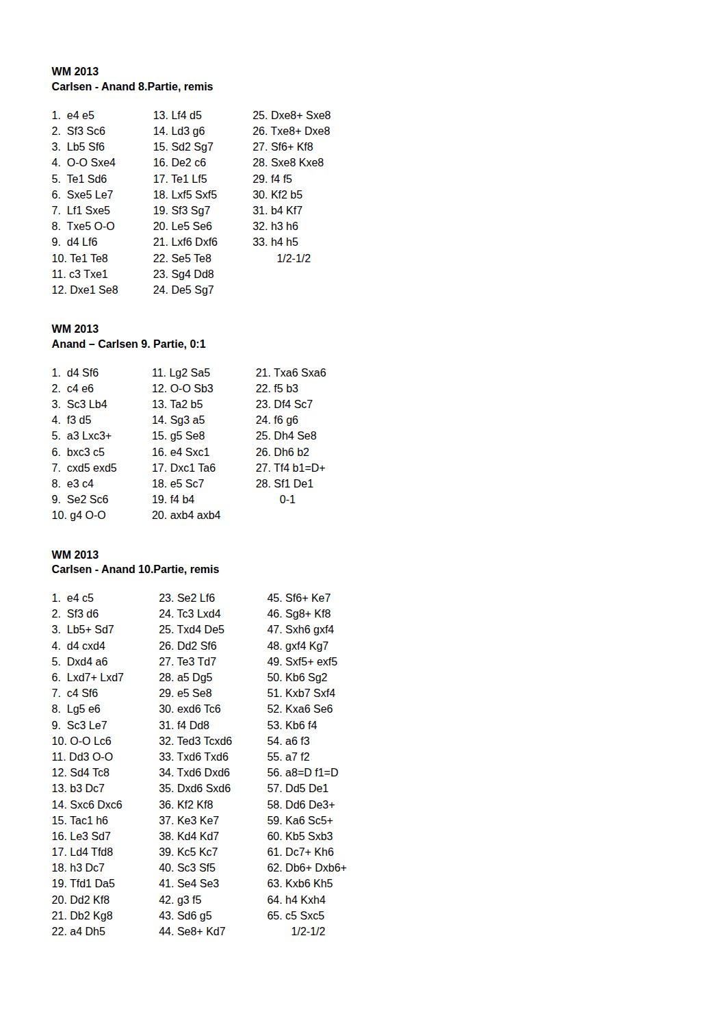WM 2013 Carlsen - Anand 8.Partie, remis
1. e4 e5
2. Sf3 Sc6
3. Lb5 Sf6
4. O-O Sxe4
5. Te1 Sd6
6. Sxe5 Le7
7. Lf1 Sxe5
8. Txe5 O-O
9. d4 Lf6
10. Te1 Te8
11. c3 Txe1
12. Dxe1 Se8
13. Lf4 d5
14. Ld3 g6
15. Sd2 Sg7
16. De2 c6
17. Te1 Lf5
18. Lxf5 Sxf5
19. Sf3 Sg7
20. Le5 Se6
21. Lxf6 Dxf6
22. Se5 Te8
23. Sg4 Dd8
24. De5 Sg7
25. Dxe8+ Sxe8
26. Txe8+ Dxe8
27. Sf6+ Kf8
28. Sxe8 Kxe8
29. f4 f5
30. Kf2 b5
31. b4 Kf7
32. h3 h6
33. h4 h5
1/2-1/2
WM 2013 Anand – Carlsen 9. Partie, 0:1
1. d4 Sf6
2. c4 e6
3. Sc3 Lb4
4. f3 d5
5. a3 Lxc3+
6. bxc3 c5
7. cxd5 exd5
8. e3 c4
9. Se2 Sc6
10. g4 O-O
11. Lg2 Sa5
12. O-O Sb3
13. Ta2 b5
14. Sg3 a5
15. g5 Se8
16. e4 Sxc1
17. Dxc1 Ta6
18. e5 Sc7
19. f4 b4
20. axb4 axb4
21. Txa6 Sxa6
22. f5 b3
23. Df4 Sc7
24. f6 g6
25. Dh4 Se8
26. Dh6 b2
27. Tf4 b1=D+
28. Sf1 De1
0-1
WM 2013 Carlsen - Anand 10.Partie, remis
1. e4 c5
2. Sf3 d6
3. Lb5+ Sd7
4. d4 cxd4
5. Dxd4 a6
6. Lxd7+ Lxd7
7. c4 Sf6
8. Lg5 e6
9. Sc3 Le7
10. O-O Lc6
11. Dd3 O-O
12. Sd4 Tc8
13. b3 Dc7
14. Sxc6 Dxc6
15. Tac1 h6
16. Le3 Sd7
17. Ld4 Tfd8
18. h3 Dc7
19. Tfd1 Da5
20. Dd2 Kf8
21. Db2 Kg8
22. a4 Dh5
23. Se2 Lf6
24. Tc3 Lxd4
25. Txd4 De5
26. Dd2 Sf6
27. Te3 Td7
28. a5 Dg5
29. e5 Se8
30. exd6 Tc6
31. f4 Dd8
32. Ted3 Tcxd6
33. Txd6 Txd6
34. Txd6 Dxd6
35. Dxd6 Sxd6
36. Kf2 Kf8
37. Ke3 Ke7
38. Kd4 Kd7
39. Kc5 Kc7
40. Sc3 Sf5
41. Se4 Se3
42. g3 f5
43. Sd6 g5
44. Se8+ Kd7
45. Sf6+ Ke7
46. Sg8+ Kf8
47. Sxh6 gxf4
48. gxf4 Kg7
49. Sxf5+ exf5
50. Kb6 Sg2
51. Kxb7 Sxf4
52. Kxa6 Se6
53. Kb6 f4
54. a6 f3
55. a7 f2
56. a8=D f1=D
57. Dd5 De1
58. Dd6 De3+
59. Ka6 Sc5+
60. Kb5 Sxb3
61. Dc7+ Kh6
62. Db6+ Dxb6+
63. Kxb6 Kh5
64. h4 Kxh4
65. c5 Sxc5
1/2-1/2